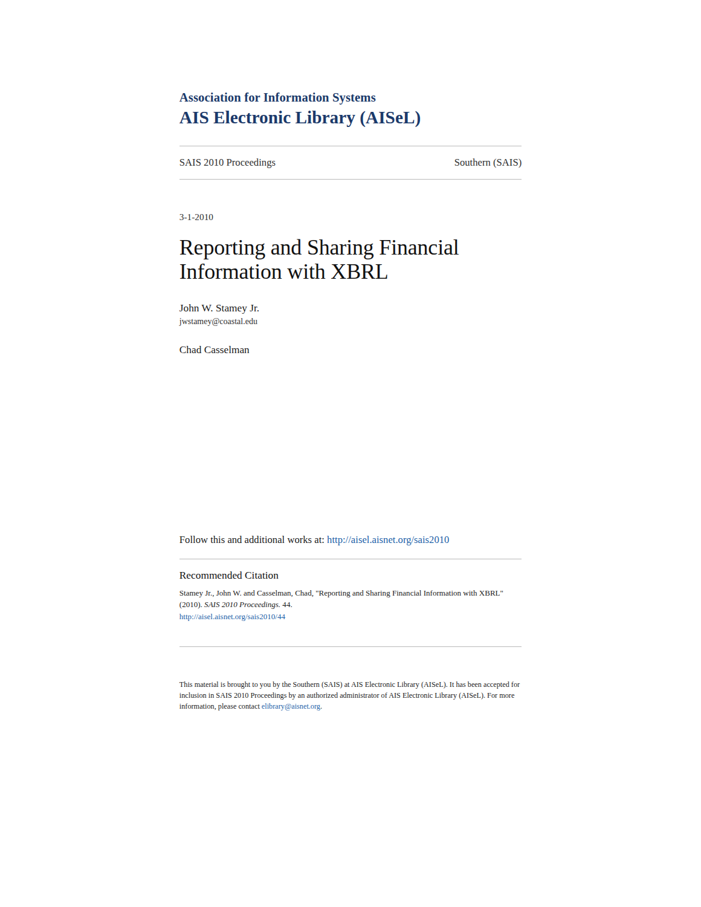Association for Information Systems
AIS Electronic Library (AISeL)
SAIS 2010 Proceedings Southern (SAIS)
3-1-2010
Reporting and Sharing Financial Information with XBRL
John W. Stamey Jr.
jwstamey@coastal.edu
Chad Casselman
Follow this and additional works at: http://aisel.aisnet.org/sais2010
Recommended Citation
Stamey Jr., John W. and Casselman, Chad, "Reporting and Sharing Financial Information with XBRL" (2010). SAIS 2010 Proceedings. 44.
http://aisel.aisnet.org/sais2010/44
This material is brought to you by the Southern (SAIS) at AIS Electronic Library (AISeL). It has been accepted for inclusion in SAIS 2010 Proceedings by an authorized administrator of AIS Electronic Library (AISeL). For more information, please contact elibrary@aisnet.org.